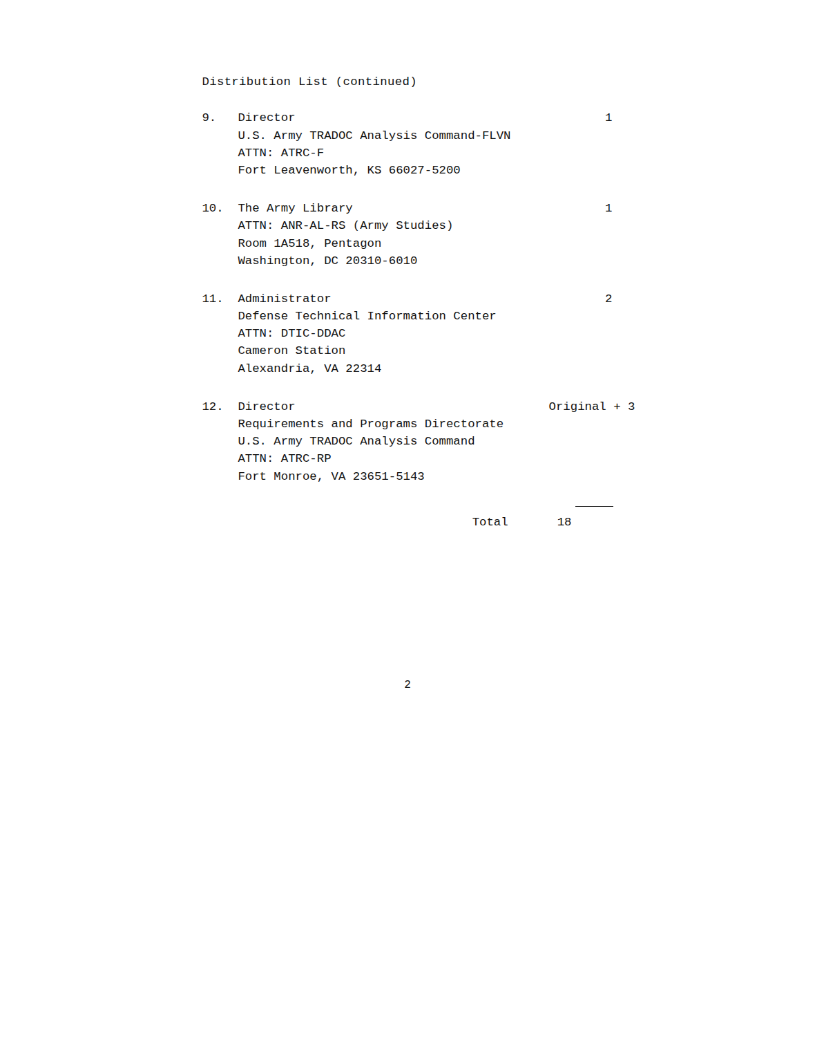Distribution List (continued)
9. Director U.S. Army TRADOC Analysis Command-FLVN ATTN: ATRC-F Fort Leavenworth, KS 66027-5200 1
10. The Army Library ATTN: ANR-AL-RS (Army Studies) Room 1A518, Pentagon Washington, DC 20310-6010 1
11. Administrator Defense Technical Information Center ATTN: DTIC-DDAC Cameron Station Alexandria, VA 22314 2
12. Director Requirements and Programs Directorate U.S. Army TRADOC Analysis Command ATTN: ATRC-RP Fort Monroe, VA 23651-5143 Original + 3
Total
18
2